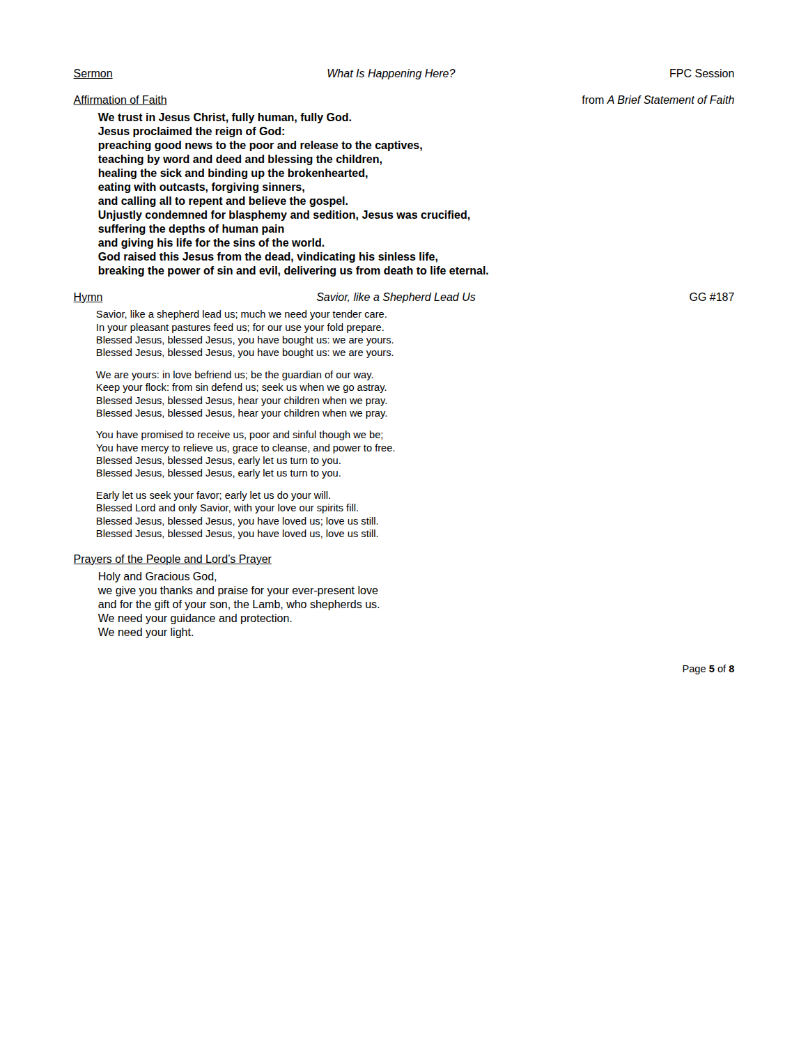Sermon What Is Happening Here? FPC Session
Affirmation of Faith from A Brief Statement of Faith
We trust in Jesus Christ, fully human, fully God.
Jesus proclaimed the reign of God:
preaching good news to the poor and release to the captives,
teaching by word and deed and blessing the children,
healing the sick and binding up the brokenhearted,
eating with outcasts, forgiving sinners,
and calling all to repent and believe the gospel.
Unjustly condemned for blasphemy and sedition, Jesus was crucified,
suffering the depths of human pain
and giving his life for the sins of the world.
God raised this Jesus from the dead, vindicating his sinless life,
breaking the power of sin and evil, delivering us from death to life eternal.
Hymn Savior, like a Shepherd Lead Us GG #187
Savior, like a shepherd lead us; much we need your tender care.
In your pleasant pastures feed us; for our use your fold prepare.
Blessed Jesus, blessed Jesus, you have bought us: we are yours.
Blessed Jesus, blessed Jesus, you have bought us: we are yours.
We are yours: in love befriend us; be the guardian of our way.
Keep your flock: from sin defend us; seek us when we go astray.
Blessed Jesus, blessed Jesus, hear your children when we pray.
Blessed Jesus, blessed Jesus, hear your children when we pray.
You have promised to receive us, poor and sinful though we be;
You have mercy to relieve us, grace to cleanse, and power to free.
Blessed Jesus, blessed Jesus, early let us turn to you.
Blessed Jesus, blessed Jesus, early let us turn to you.
Early let us seek your favor; early let us do your will.
Blessed Lord and only Savior, with your love our spirits fill.
Blessed Jesus, blessed Jesus, you have loved us; love us still.
Blessed Jesus, blessed Jesus, you have loved us, love us still.
Prayers of the People and Lord’s Prayer
Holy and Gracious God,
we give you thanks and praise for your ever-present love
and for the gift of your son, the Lamb, who shepherds us.
We need your guidance and protection.
We need your light.
Page 5 of 8